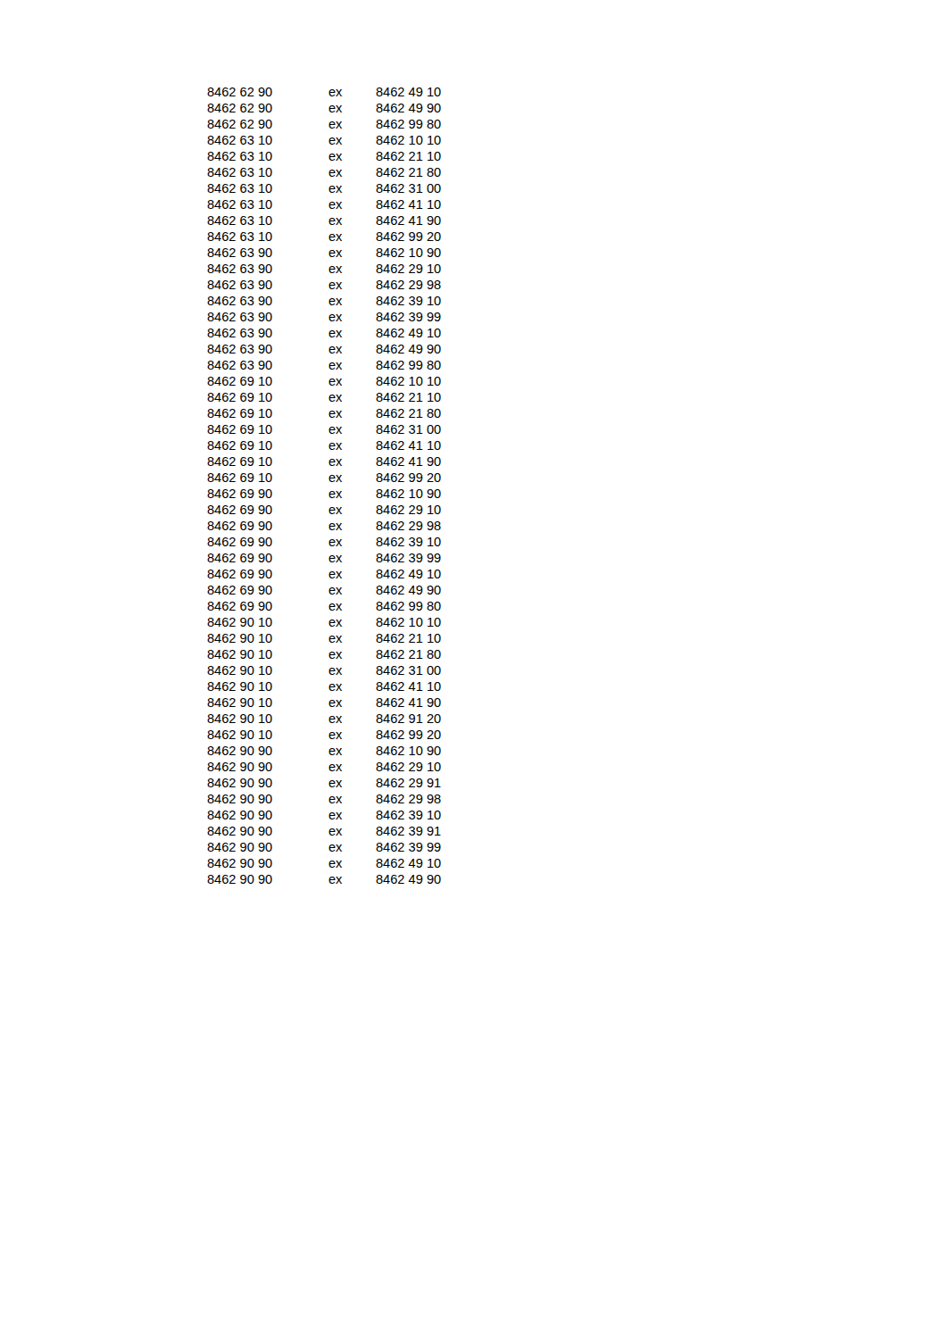| 8462 62 90 | ex | 8462 49 10 |
| 8462 62 90 | ex | 8462 49 90 |
| 8462 62 90 | ex | 8462 99 80 |
| 8462 63 10 | ex | 8462 10 10 |
| 8462 63 10 | ex | 8462 21 10 |
| 8462 63 10 | ex | 8462 21 80 |
| 8462 63 10 | ex | 8462 31 00 |
| 8462 63 10 | ex | 8462 41 10 |
| 8462 63 10 | ex | 8462 41 90 |
| 8462 63 10 | ex | 8462 99 20 |
| 8462 63 90 | ex | 8462 10 90 |
| 8462 63 90 | ex | 8462 29 10 |
| 8462 63 90 | ex | 8462 29 98 |
| 8462 63 90 | ex | 8462 39 10 |
| 8462 63 90 | ex | 8462 39 99 |
| 8462 63 90 | ex | 8462 49 10 |
| 8462 63 90 | ex | 8462 49 90 |
| 8462 63 90 | ex | 8462 99 80 |
| 8462 69 10 | ex | 8462 10 10 |
| 8462 69 10 | ex | 8462 21 10 |
| 8462 69 10 | ex | 8462 21 80 |
| 8462 69 10 | ex | 8462 31 00 |
| 8462 69 10 | ex | 8462 41 10 |
| 8462 69 10 | ex | 8462 41 90 |
| 8462 69 10 | ex | 8462 99 20 |
| 8462 69 90 | ex | 8462 10 90 |
| 8462 69 90 | ex | 8462 29 10 |
| 8462 69 90 | ex | 8462 29 98 |
| 8462 69 90 | ex | 8462 39 10 |
| 8462 69 90 | ex | 8462 39 99 |
| 8462 69 90 | ex | 8462 49 10 |
| 8462 69 90 | ex | 8462 49 90 |
| 8462 69 90 | ex | 8462 99 80 |
| 8462 90 10 | ex | 8462 10 10 |
| 8462 90 10 | ex | 8462 21 10 |
| 8462 90 10 | ex | 8462 21 80 |
| 8462 90 10 | ex | 8462 31 00 |
| 8462 90 10 | ex | 8462 41 10 |
| 8462 90 10 | ex | 8462 41 90 |
| 8462 90 10 | ex | 8462 91 20 |
| 8462 90 10 | ex | 8462 99 20 |
| 8462 90 90 | ex | 8462 10 90 |
| 8462 90 90 | ex | 8462 29 10 |
| 8462 90 90 | ex | 8462 29 91 |
| 8462 90 90 | ex | 8462 29 98 |
| 8462 90 90 | ex | 8462 39 10 |
| 8462 90 90 | ex | 8462 39 91 |
| 8462 90 90 | ex | 8462 39 99 |
| 8462 90 90 | ex | 8462 49 10 |
| 8462 90 90 | ex | 8462 49 90 |